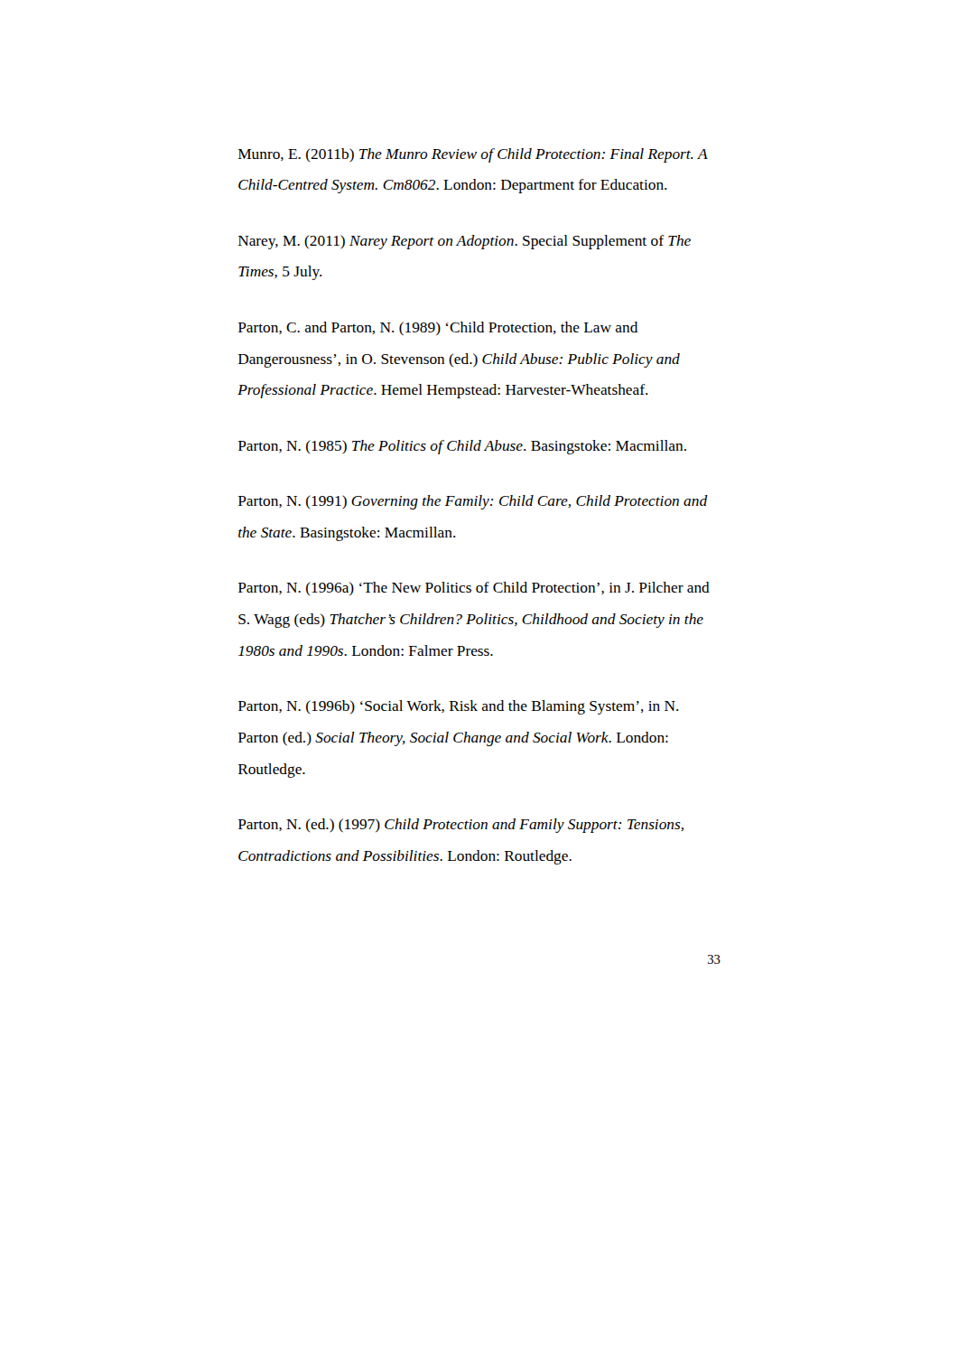Munro, E. (2011b) The Munro Review of Child Protection: Final Report. A Child-Centred System. Cm8062. London: Department for Education.
Narey, M. (2011) Narey Report on Adoption. Special Supplement of The Times, 5 July.
Parton, C. and Parton, N. (1989) ‘Child Protection, the Law and Dangerousness’, in O. Stevenson (ed.) Child Abuse: Public Policy and Professional Practice. Hemel Hempstead: Harvester-Wheatsheaf.
Parton, N. (1985) The Politics of Child Abuse. Basingstoke: Macmillan.
Parton, N. (1991) Governing the Family: Child Care, Child Protection and the State. Basingstoke: Macmillan.
Parton, N. (1996a) ‘The New Politics of Child Protection’, in J. Pilcher and S. Wagg (eds) Thatcher’s Children? Politics, Childhood and Society in the 1980s and 1990s. London: Falmer Press.
Parton, N. (1996b) ‘Social Work, Risk and the Blaming System’, in N. Parton (ed.) Social Theory, Social Change and Social Work. London: Routledge.
Parton, N. (ed.) (1997) Child Protection and Family Support: Tensions, Contradictions and Possibilities. London: Routledge.
33